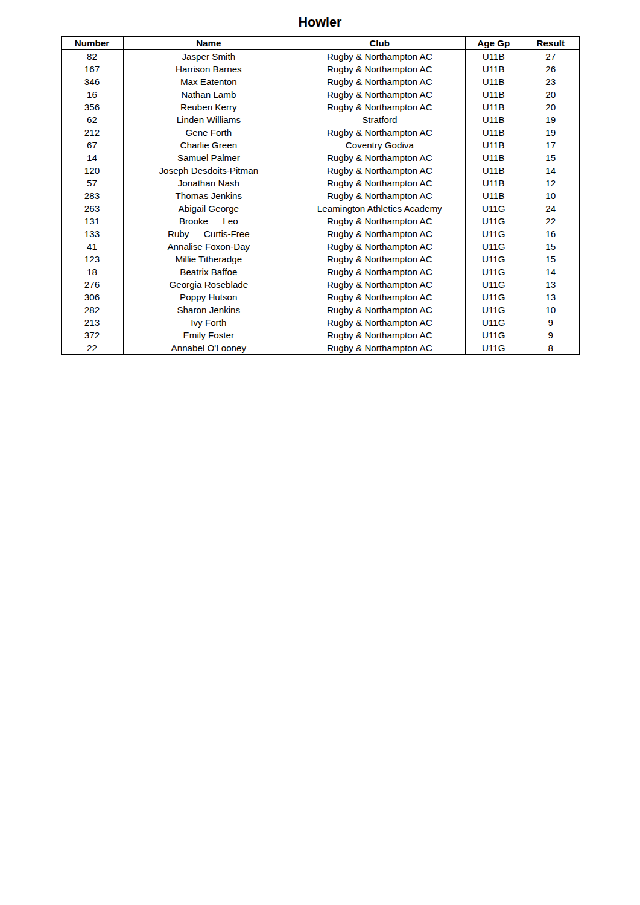Howler
| Number | Name | Club | Age Gp | Result |
| --- | --- | --- | --- | --- |
| 82 | Jasper Smith | Rugby & Northampton AC | U11B | 27 |
| 167 | Harrison Barnes | Rugby & Northampton AC | U11B | 26 |
| 346 | Max Eatenton | Rugby & Northampton AC | U11B | 23 |
| 16 | Nathan Lamb | Rugby & Northampton AC | U11B | 20 |
| 356 | Reuben Kerry | Rugby & Northampton AC | U11B | 20 |
| 62 | Linden Williams | Stratford | U11B | 19 |
| 212 | Gene Forth | Rugby & Northampton AC | U11B | 19 |
| 67 | Charlie Green | Coventry Godiva | U11B | 17 |
| 14 | Samuel Palmer | Rugby & Northampton AC | U11B | 15 |
| 120 | Joseph Desdoits-Pitman | Rugby & Northampton AC | U11B | 14 |
| 57 | Jonathan Nash | Rugby & Northampton AC | U11B | 12 |
| 283 | Thomas Jenkins | Rugby & Northampton AC | U11B | 10 |
| 263 | Abigail George | Leamington Athletics Academy | U11G | 24 |
| 131 | Brooke Leo | Rugby & Northampton AC | U11G | 22 |
| 133 | Ruby Curtis-Free | Rugby & Northampton AC | U11G | 16 |
| 41 | Annalise Foxon-Day | Rugby & Northampton AC | U11G | 15 |
| 123 | Millie Titheradge | Rugby & Northampton AC | U11G | 15 |
| 18 | Beatrix Baffoe | Rugby & Northampton AC | U11G | 14 |
| 276 | Georgia Roseblade | Rugby & Northampton AC | U11G | 13 |
| 306 | Poppy Hutson | Rugby & Northampton AC | U11G | 13 |
| 282 | Sharon Jenkins | Rugby & Northampton AC | U11G | 10 |
| 213 | Ivy Forth | Rugby & Northampton AC | U11G | 9 |
| 372 | Emily Foster | Rugby & Northampton AC | U11G | 9 |
| 22 | Annabel O'Looney | Rugby & Northampton AC | U11G | 8 |